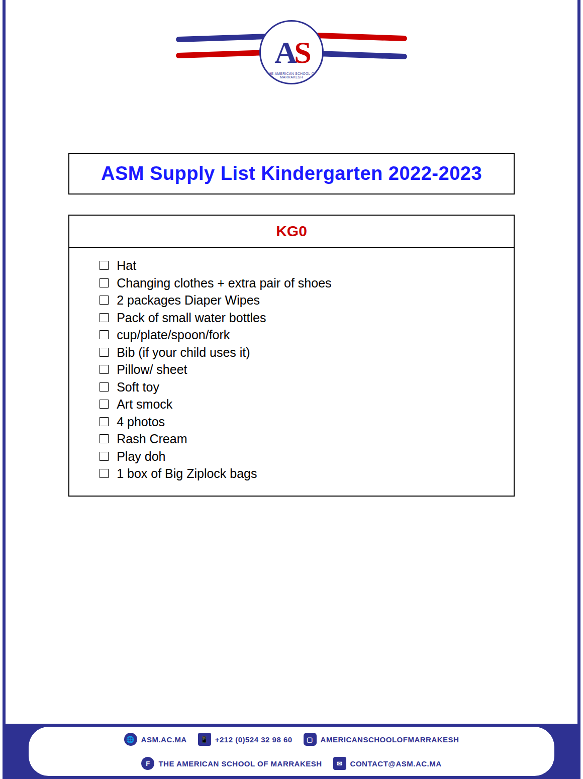AS The American School of Marrakesh
ASM Supply List Kindergarten 2022-2023
| KG0 |
| --- |
| Hat Changing clothes + extra pair of shoes 2 packages Diaper Wipes Pack of small water bottles cup/plate/spoon/fork Bib (if your child uses it) Pillow/ sheet Soft toy Art smock 4 photos Rash Cream Play doh 1 box of Big Ziplock bags |
🌐ASM.AC.MA 📱+212 (0)524 32 98 60 ▢AMERICANSCHOOLOFMARRAKESH f THE AMERICAN SCHOOL OF MARRAKESH ✉CONTACT@ASM.AC.MA